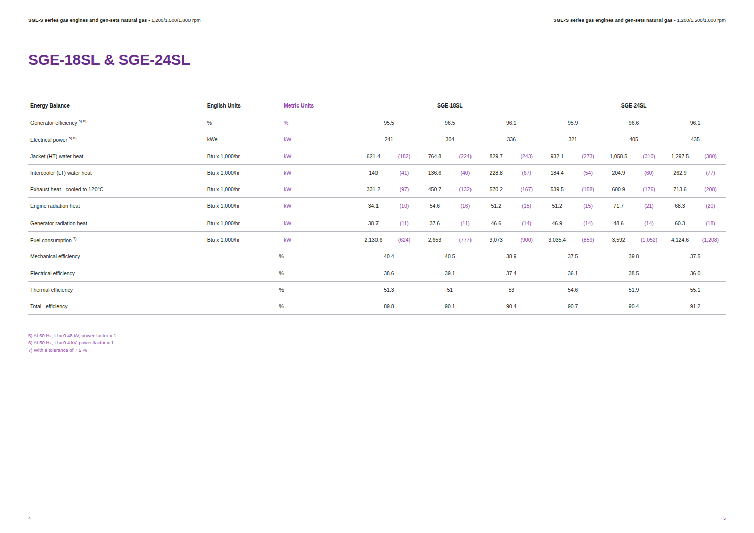SGE-S series gas engines and gen-sets natural gas - 1,200/1,500/1,800 rpm SGE-S series gas engines and gen-sets natural gas - 1,200/1,500/1,800 rpm
SGE-18SL & SGE-24SL
| Energy Balance | English Units | Metric Units | SGE-18SL | SGE-24SL |
| --- | --- | --- | --- | --- |
| Generator efficiency 5) 6) | % | % | 95.5 | 96.5 | 96.1 | 95.9 | 96.6 | 96.1 |
| Electrical power 5) 6) | kWe | kW | 241 | 304 | 336 | 321 | 405 | 435 |
| Jacket (HT) water heat | Btu x 1,000/hr | kW | 621.4 | (182) | 764.8 | (224) | 829.7 | (243) | 932.1 | (273) | 1,058.5 | (310) | 1,297.5 | (380) |
| Intercooler (LT) water heat | Btu x 1,000/hr | kW | 140 | (41) | 136.6 | (40) | 228.8 | (67) | 184.4 | (54) | 204.9 | (60) | 262.9 | (77) |
| Exhaust heat - cooled to 120°C | Btu x 1,000/hr | kW | 331.2 | (97) | 450.7 | (132) | 570.2 | (167) | 539.5 | (158) | 600.9 | (176) | 713.6 | (208) |
| Engine radiation heat | Btu x 1,000/hr | kW | 34.1 | (10) | 54.6 | (16) | 51.2 | (15) | 51.2 | (15) | 71.7 | (21) | 68.3 | (20) |
| Generator radiation heat | Btu x 1,000/hr | kW | 38.7 | (11) | 37.6 | (11) | 46.6 | (14) | 46.9 | (14) | 48.6 | (14) | 60.3 | (18) |
| Fuel consumption 7) | Btu x 1,000/hr | kW | 2,130.6 | (624) | 2,653 | (777) | 3,073 | (900) | 3,035.4 | (859) | 3,592 | (1,052) | 4,124.6 | (1,208) |
| Mechanical efficiency | % | 40.4 | 40.5 | 38.9 | 37.5 | 39.8 | 37.5 |
| Electrical efficiency | % | 38.6 | 39.1 | 37.4 | 36.1 | 38.5 | 36.0 |
| Thermal efficiency | % | 51.3 | 51 | 53 | 54.6 | 51.9 | 55.1 |
| Total efficiency | % | 89.8 | 90.1 | 90.4 | 90.7 | 90.4 | 91.2 |
5) At 60 Hz, U = 0.48 kV, power factor = 1
6) At 50 Hz, U = 0.4 kV, power factor = 1
7) With a tolerance of + 5 %
4
5